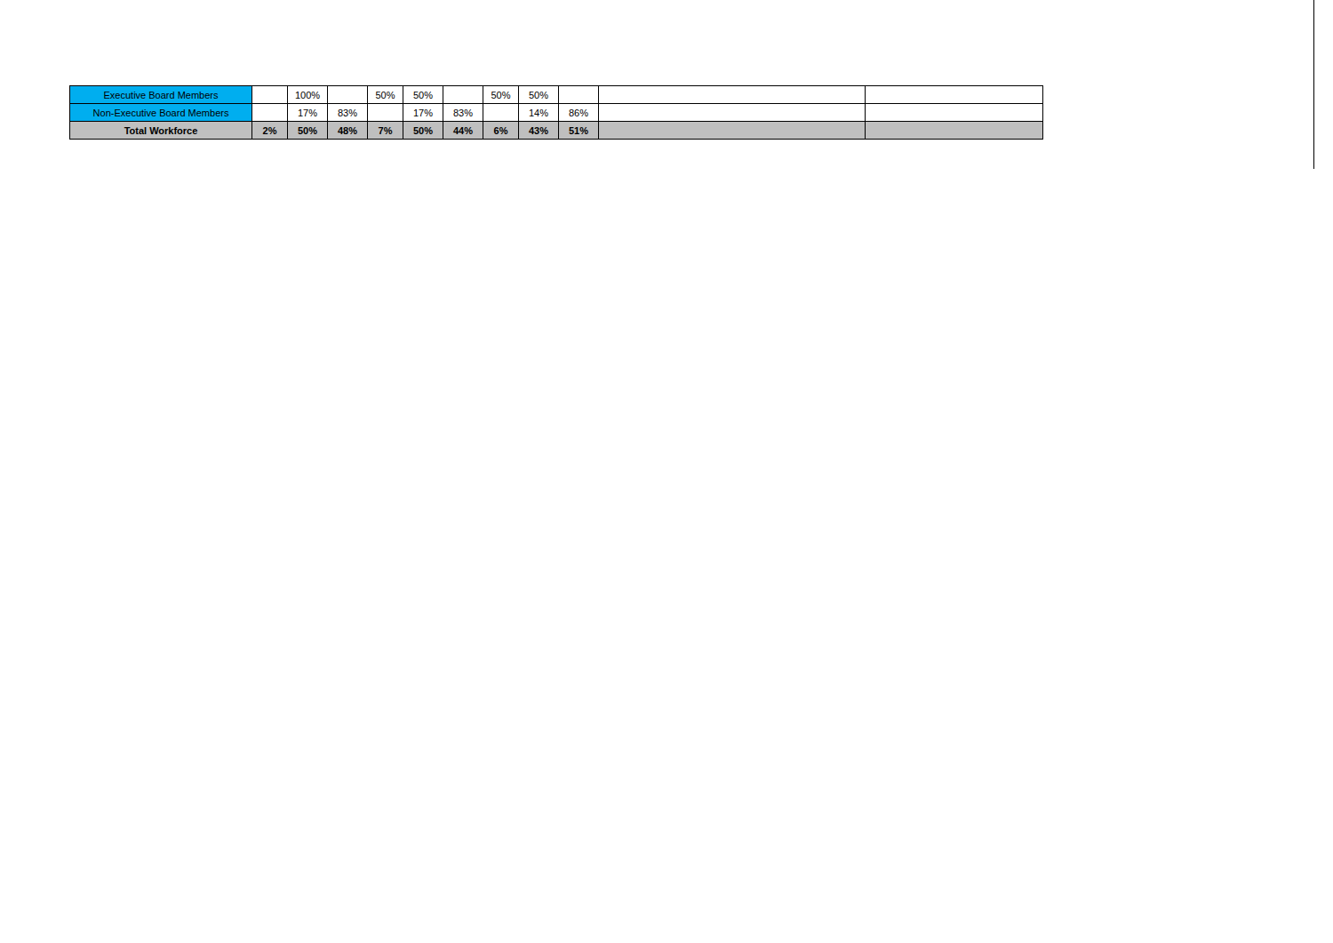| Executive Board Members | | 100% | | 50% | 50% | | 50% | 50% | | | |
| Non-Executive Board Members | | 17% | 83% | | 17% | 83% | | 14% | 86% | | |
| Total Workforce | 2% | 50% | 48% | 7% | 50% | 44% | 6% | 43% | 51% | | |